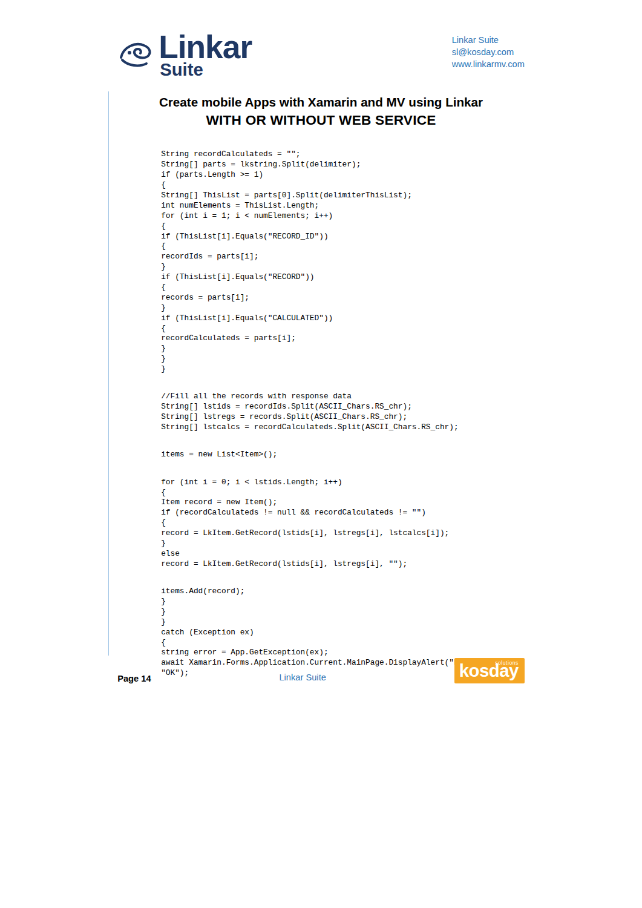Linkar
Suite
Linkar Suite
sl@kosday.com
www.linkarmv.com
Create mobile Apps with Xamarin and MV using Linkar WITH OR WITHOUT WEB SERVICE
String recordCalculateds = ""; String[] parts = lkstring.Split(delimiter); if (parts.Length >= 1) { String[] ThisList = parts[0].Split(delimiterThisList); int numElements = ThisList.Length; for (int i = 1; i < numElements; i++) { if (ThisList[i].Equals("RECORD_ID")) { recordIds = parts[i]; } if (ThisList[i].Equals("RECORD")) { records = parts[i]; } if (ThisList[i].Equals("CALCULATED")) { recordCalculateds = parts[i]; } } } //Fill all the records with response data String[] lstids = recordIds.Split(ASCII_Chars.RS_chr); String[] lstregs = records.Split(ASCII_Chars.RS_chr); String[] lstcalcs = recordCalculateds.Split(ASCII_Chars.RS_chr); items = new List<Item>(); for (int i = 0; i < lstids.Length; i++) { Item record = new Item(); if (recordCalculateds != null && recordCalculateds != "") { record = LkItem.GetRecord(lstids[i], lstregs[i], lstcalcs[i]); } else record = LkItem.GetRecord(lstids[i], lstregs[i], ""); items.Add(record); } } } catch (Exception ex) { string error = App.GetException(ex); await Xamarin.Forms.Application.Current.MainPage.DisplayAlert("ERROR", error, "OK");
Page 14
Linkar Suite
solutions kosday